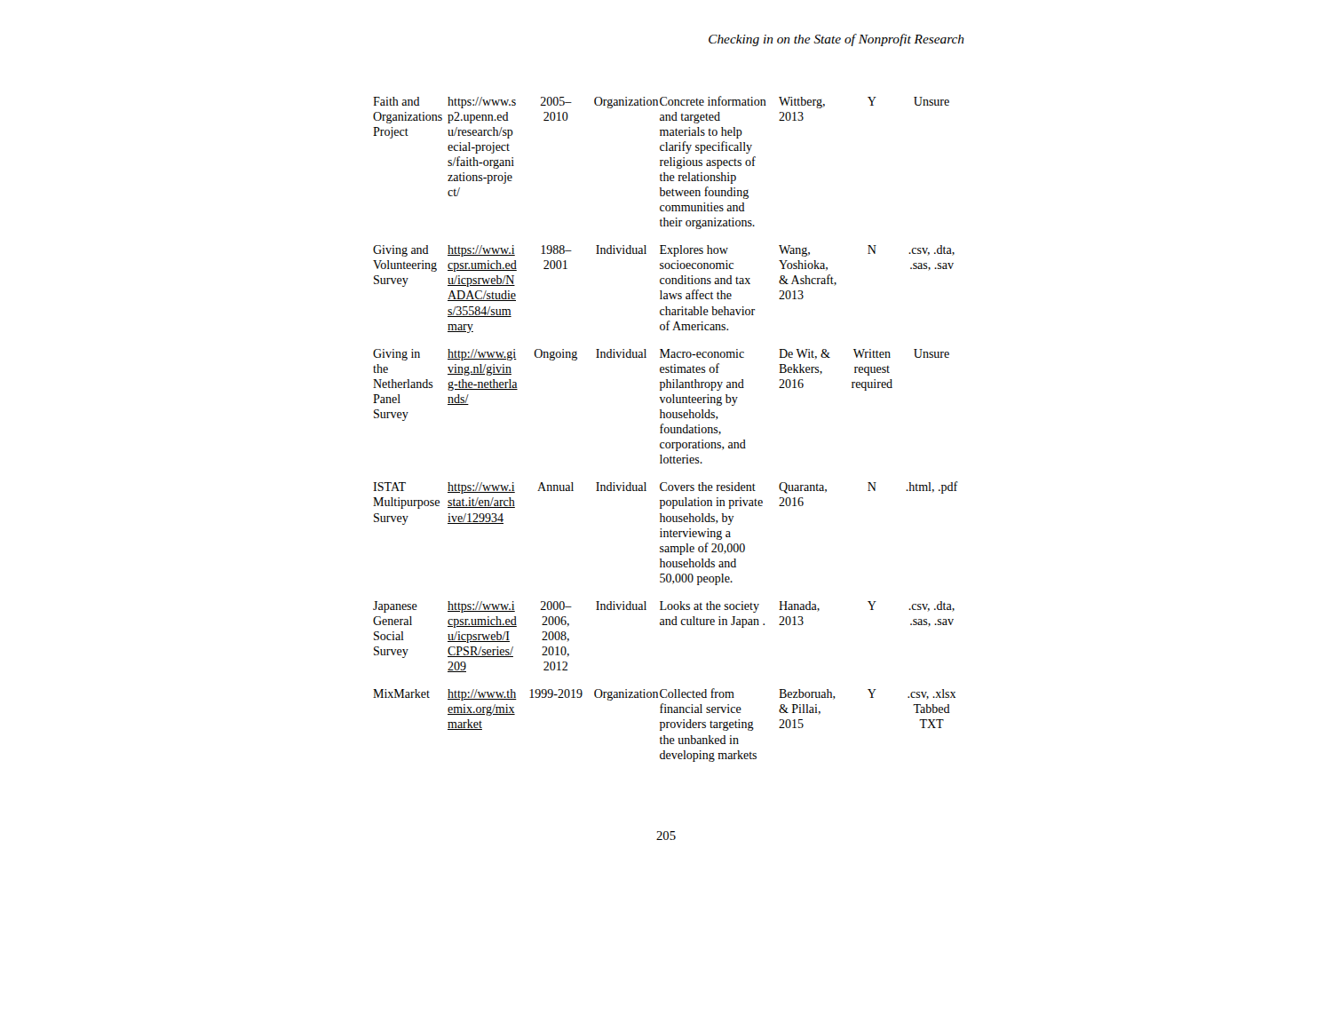Checking in on the State of Nonprofit Research
| Faith and Organizations Project | https://www.sp2.upenn.edu/research/special-projects/faith-organizations-project/ | 2005–2010 | Organization | Concrete information and targeted materials to help clarify specifically religious aspects of the relationship between founding communities and their organizations. | Wittberg, 2013 | Y | Unsure |
| Giving and Volunteering Survey | https://www.icpsr.umich.edu/icpsrweb/NADAC/studies/35584/summary | 1988–2001 | Individual | Explores how socioeconomic conditions and tax laws affect the charitable behavior of Americans. | Wang, Yoshioka, & Ashcraft, 2013 | N | .csv, .dta, .sas, .sav |
| Giving in the Netherlands Panel Survey | http://www.giving.nl/giving-the-netherlands/ | Ongoing | Individual | Macro-economic estimates of philanthropy and volunteering by households, foundations, corporations, and lotteries. | De Wit, & Bekkers, 2016 | Written request required | Unsure |
| ISTAT Multipurpose Survey | https://www.istat.it/en/archive/129934 | Annual | Individual | Covers the resident population in private households, by interviewing a sample of 20,000 households and 50,000 people. | Quaranta, 2016 | N | .html, .pdf |
| Japanese General Social Survey | https://www.icpsr.umich.edu/icpsrweb/ICPSR/series/209 | 2000–2006, 2008, 2010, 2012 | Individual | Looks at the society and culture in Japan . | Hanada, 2013 | Y | .csv, .dta, .sas, .sav |
| MixMarket | http://www.themix.org/mixmarket | 1999-2019 | Organization | Collected from financial service providers targeting the unbanked in developing markets | Bezboruah, & Pillai, 2015 | Y | .csv, .xlsx Tabbed TXT |
205